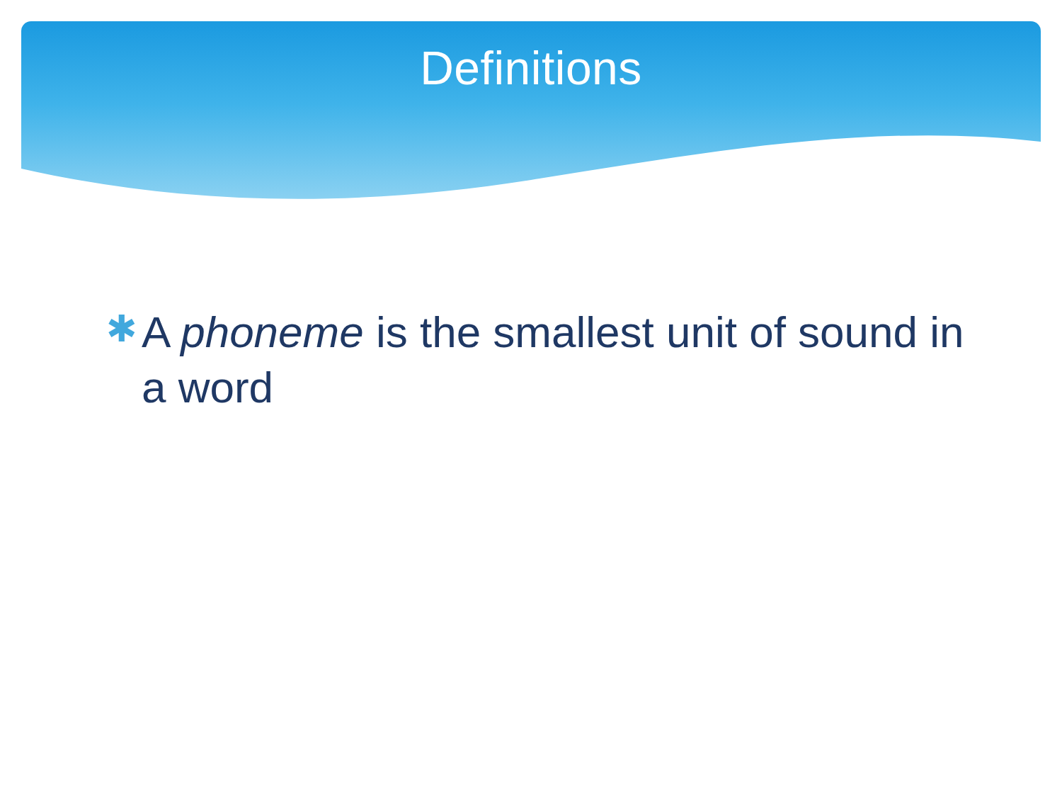Definitions
✱ A phoneme is the smallest unit of sound in a word